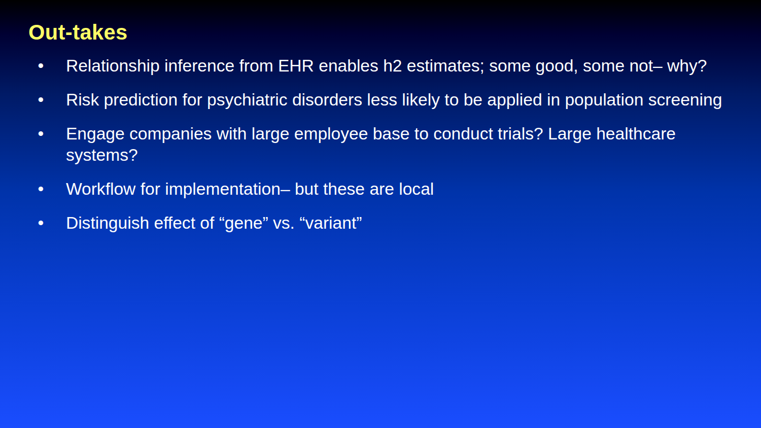Out-takes
Relationship inference from EHR enables h2 estimates; some good, some not– why?
Risk prediction for psychiatric disorders less likely to be applied in population screening
Engage companies with large employee base to conduct trials? Large healthcare systems?
Workflow for implementation– but these are local
Distinguish effect of “gene” vs. “variant”